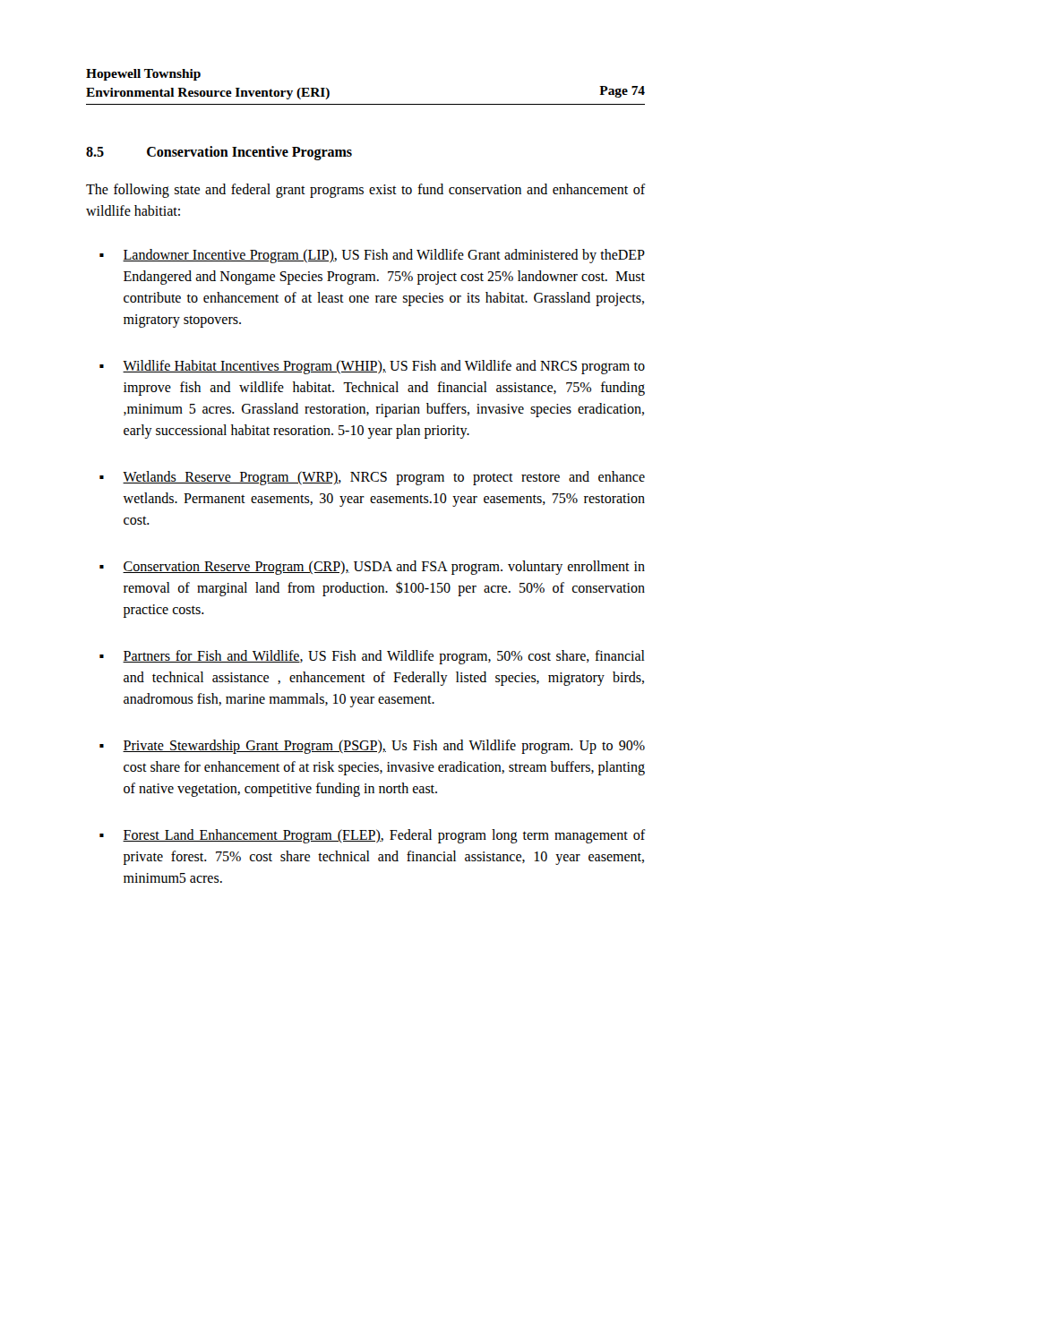Hopewell Township
Environmental Resource Inventory (ERI)
Page 74
8.5 Conservation Incentive Programs
The following state and federal grant programs exist to fund conservation and enhancement of wildlife habitiat:
Landowner Incentive Program (LIP), US Fish and Wildlife Grant administered by theDEP Endangered and Nongame Species Program. 75% project cost 25% landowner cost. Must contribute to enhancement of at least one rare species or its habitat. Grassland projects, migratory stopovers.
Wildlife Habitat Incentives Program (WHIP), US Fish and Wildlife and NRCS program to improve fish and wildlife habitat. Technical and financial assistance, 75% funding ,minimum 5 acres. Grassland restoration, riparian buffers, invasive species eradication, early successional habitat resoration. 5-10 year plan priority.
Wetlands Reserve Program (WRP), NRCS program to protect restore and enhance wetlands. Permanent easements, 30 year easements.10 year easements, 75% restoration cost.
Conservation Reserve Program (CRP), USDA and FSA program. voluntary enrollment in removal of marginal land from production. $100-150 per acre. 50% of conservation practice costs.
Partners for Fish and Wildlife, US Fish and Wildlife program, 50% cost share, financial and technical assistance , enhancement of Federally listed species, migratory birds, anadromous fish, marine mammals, 10 year easement.
Private Stewardship Grant Program (PSGP), Us Fish and Wildlife program. Up to 90% cost share for enhancement of at risk species, invasive eradication, stream buffers, planting of native vegetation, competitive funding in north east.
Forest Land Enhancement Program (FLEP), Federal program long term management of private forest. 75% cost share technical and financial assistance, 10 year easement, minimum5 acres.